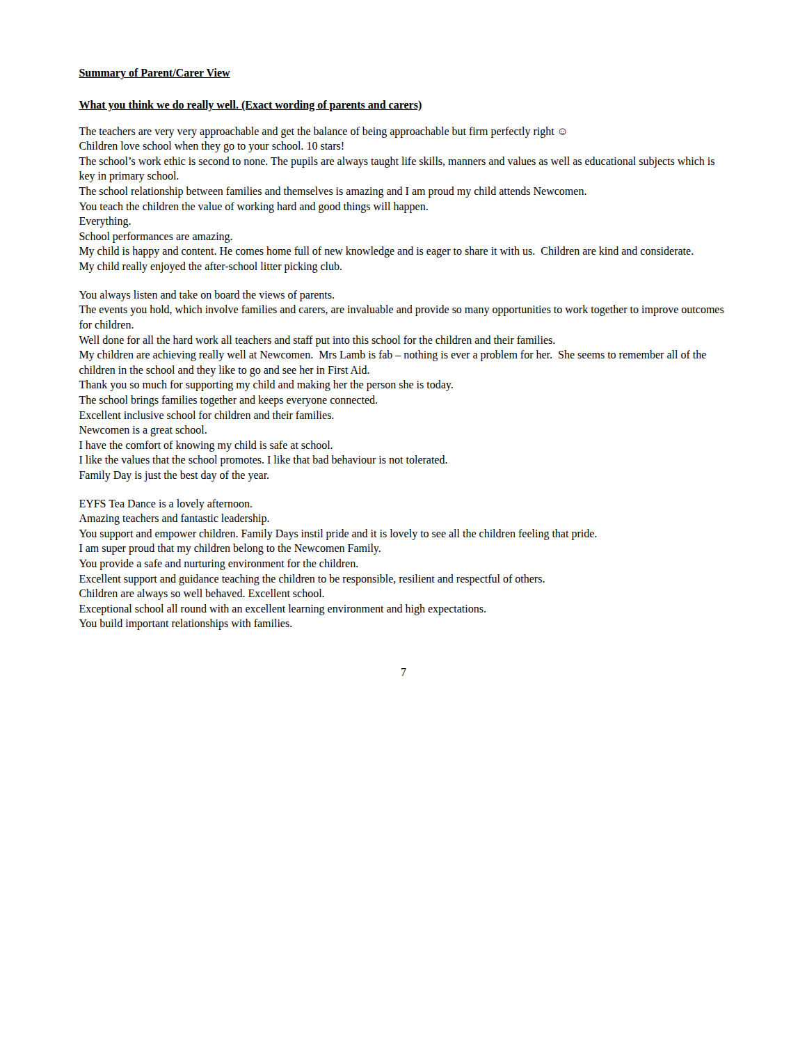Summary of Parent/Carer View
What you think we do really well. (Exact wording of parents and carers)
The teachers are very very approachable and get the balance of being approachable but firm perfectly right ☺
Children love school when they go to your school. 10 stars!
The school’s work ethic is second to none. The pupils are always taught life skills, manners and values as well as educational subjects which is key in primary school.
The school relationship between families and themselves is amazing and I am proud my child attends Newcomen.
You teach the children the value of working hard and good things will happen.
Everything.
School performances are amazing.
My child is happy and content. He comes home full of new knowledge and is eager to share it with us. Children are kind and considerate.
My child really enjoyed the after-school litter picking club.
You always listen and take on board the views of parents.
The events you hold, which involve families and carers, are invaluable and provide so many opportunities to work together to improve outcomes for children.
Well done for all the hard work all teachers and staff put into this school for the children and their families.
My children are achieving really well at Newcomen. Mrs Lamb is fab – nothing is ever a problem for her. She seems to remember all of the children in the school and they like to go and see her in First Aid.
Thank you so much for supporting my child and making her the person she is today.
The school brings families together and keeps everyone connected.
Excellent inclusive school for children and their families.
Newcomen is a great school.
I have the comfort of knowing my child is safe at school.
I like the values that the school promotes. I like that bad behaviour is not tolerated.
Family Day is just the best day of the year.
EYFS Tea Dance is a lovely afternoon.
Amazing teachers and fantastic leadership.
You support and empower children. Family Days instil pride and it is lovely to see all the children feeling that pride.
I am super proud that my children belong to the Newcomen Family.
You provide a safe and nurturing environment for the children.
Excellent support and guidance teaching the children to be responsible, resilient and respectful of others.
Children are always so well behaved. Excellent school.
Exceptional school all round with an excellent learning environment and high expectations.
You build important relationships with families.
7